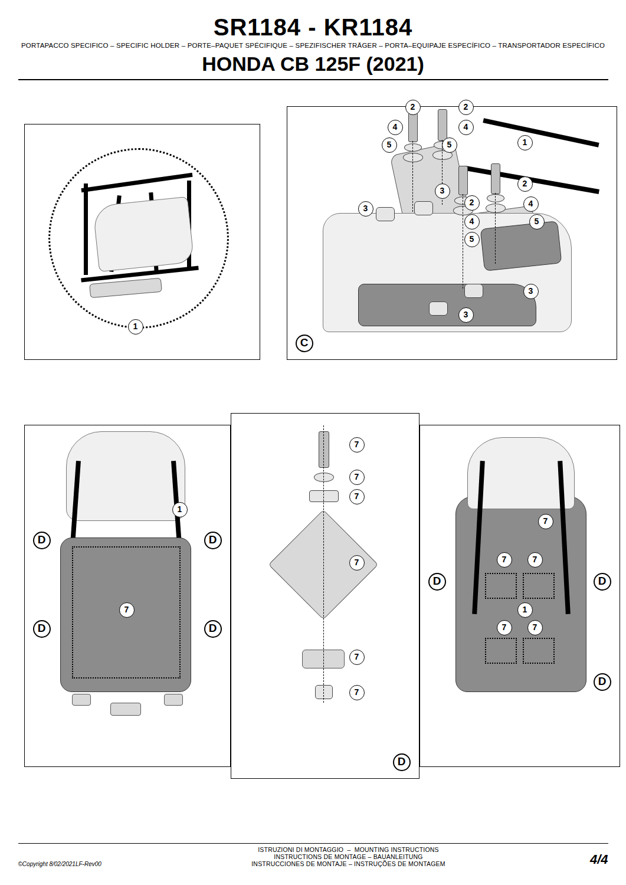SR1184 - KR1184
Portapacco specifico – Specific holder – Porte–paquet spécifique – Spezifischer Träger – Porta–equipaje específico – Transportador específico
HONDA CB 125F (2021)
1
C
2
2
4
4
5
5
1
3
3
2
2
4
4
5
5
3
3
D
D
D
D
1
7
D
7
7
7
7
7
7
D
D
D
1
7
7
7
7
7
©Copyright 8/02/2021LF-Rev00
ISTRUZIONI DI MONTAGGIO – MOUNTING INSTRUCTIONS
INSTRUCTIONS DE MONTAGE – BAUANLEITUNG
INSTRUCCIONES DE MONTAJE – INSTRUÇÕES DE MONTAGEM
4/4